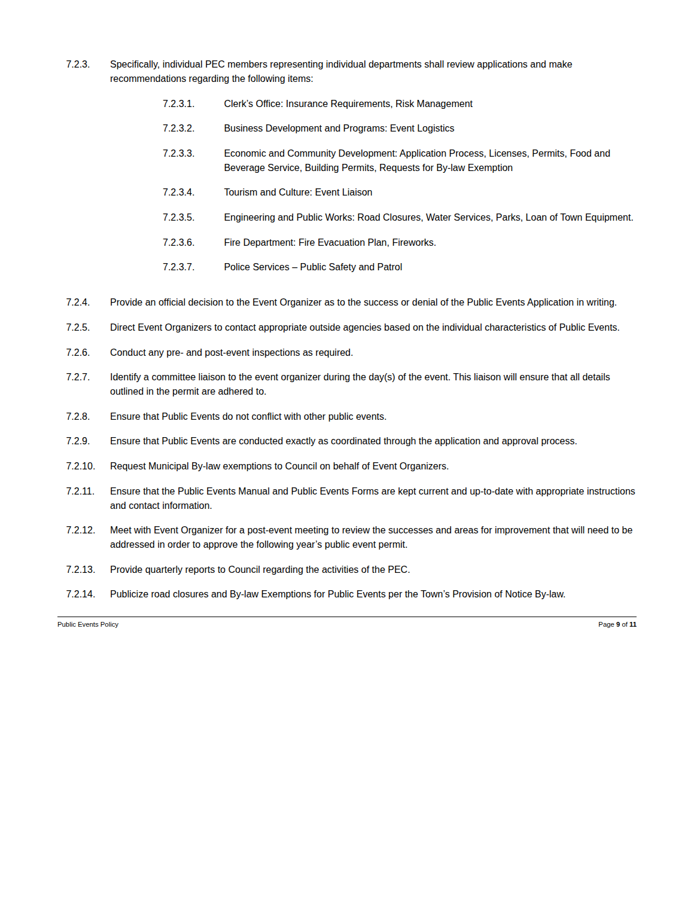7.2.3.
Specifically, individual PEC members representing individual departments shall review applications and make recommendations regarding the following items:
7.2.3.1.
Clerk’s Office: Insurance Requirements, Risk Management
7.2.3.2.
Business Development and Programs: Event Logistics
7.2.3.3.
Economic and Community Development: Application Process, Licenses, Permits, Food and Beverage Service, Building Permits, Requests for By-law Exemption
7.2.3.4.
Tourism and Culture: Event Liaison
7.2.3.5.
Engineering and Public Works: Road Closures, Water Services, Parks, Loan of Town Equipment.
7.2.3.6.
Fire Department: Fire Evacuation Plan, Fireworks.
7.2.3.7.
Police Services – Public Safety and Patrol
7.2.4.
Provide an official decision to the Event Organizer as to the success or denial of the Public Events Application in writing.
7.2.5.
Direct Event Organizers to contact appropriate outside agencies based on the individual characteristics of Public Events.
7.2.6.
Conduct any pre- and post-event inspections as required.
7.2.7.
Identify a committee liaison to the event organizer during the day(s) of the event. This liaison will ensure that all details outlined in the permit are adhered to.
7.2.8.
Ensure that Public Events do not conflict with other public events.
7.2.9.
Ensure that Public Events are conducted exactly as coordinated through the application and approval process.
7.2.10.
Request Municipal By-law exemptions to Council on behalf of Event Organizers.
7.2.11.
Ensure that the Public Events Manual and Public Events Forms are kept current and up-to-date with appropriate instructions and contact information.
7.2.12.
Meet with Event Organizer for a post-event meeting to review the successes and areas for improvement that will need to be addressed in order to approve the following year’s public event permit.
7.2.13.
Provide quarterly reports to Council regarding the activities of the PEC.
7.2.14.
Publicize road closures and By-law Exemptions for Public Events per the Town’s Provision of Notice By-law.
Public Events Policy Page 9 of 11